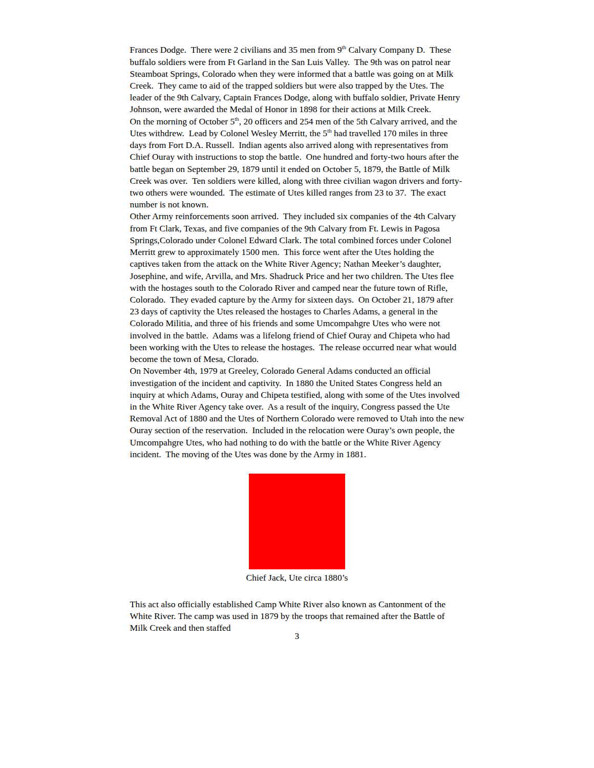Frances Dodge. There were 2 civilians and 35 men from 9th Calvary Company D. These buffalo soldiers were from Ft Garland in the San Luis Valley. The 9th was on patrol near Steamboat Springs, Colorado when they were informed that a battle was going on at Milk Creek. They came to aid of the trapped soldiers but were also trapped by the Utes. The leader of the 9th Calvary, Captain Frances Dodge, along with buffalo soldier, Private Henry Johnson, were awarded the Medal of Honor in 1898 for their actions at Milk Creek.
On the morning of October 5th, 20 officers and 254 men of the 5th Calvary arrived, and the Utes withdrew. Lead by Colonel Wesley Merritt, the 5th had travelled 170 miles in three days from Fort D.A. Russell. Indian agents also arrived along with representatives from Chief Ouray with instructions to stop the battle. One hundred and forty-two hours after the battle began on September 29, 1879 until it ended on October 5, 1879, the Battle of Milk Creek was over. Ten soldiers were killed, along with three civilian wagon drivers and forty-two others were wounded. The estimate of Utes killed ranges from 23 to 37. The exact number is not known.
Other Army reinforcements soon arrived. They included six companies of the 4th Calvary from Ft Clark, Texas, and five companies of the 9th Calvary from Ft. Lewis in Pagosa Springs,Colorado under Colonel Edward Clark. The total combined forces under Colonel Merritt grew to approximately 1500 men. This force went after the Utes holding the captives taken from the attack on the White River Agency; Nathan Meeker’s daughter, Josephine, and wife, Arvilla, and Mrs. Shadruck Price and her two children. The Utes flee with the hostages south to the Colorado River and camped near the future town of Rifle, Colorado. They evaded capture by the Army for sixteen days. On October 21, 1879 after 23 days of captivity the Utes released the hostages to Charles Adams, a general in the Colorado Militia, and three of his friends and some Umcompahgre Utes who were not involved in the battle. Adams was a lifelong friend of Chief Ouray and Chipeta who had been working with the Utes to release the hostages. The release occurred near what would become the town of Mesa, Clorado.
On November 4th, 1979 at Greeley, Colorado General Adams conducted an official investigation of the incident and captivity. In 1880 the United States Congress held an inquiry at which Adams, Ouray and Chipeta testified, along with some of the Utes involved in the White River Agency take over. As a result of the inquiry, Congress passed the Ute Removal Act of 1880 and the Utes of Northern Colorado were removed to Utah into the new Ouray section of the reservation. Included in the relocation were Ouray’s own people, the Umcompahgre Utes, who had nothing to do with the battle or the White River Agency incident. The moving of the Utes was done by the Army in 1881.
Chief Jack, Ute circa 1880’s
This act also officially established Camp White River also known as Cantonment of the White River. The camp was used in 1879 by the troops that remained after the Battle of Milk Creek and then staffed
3